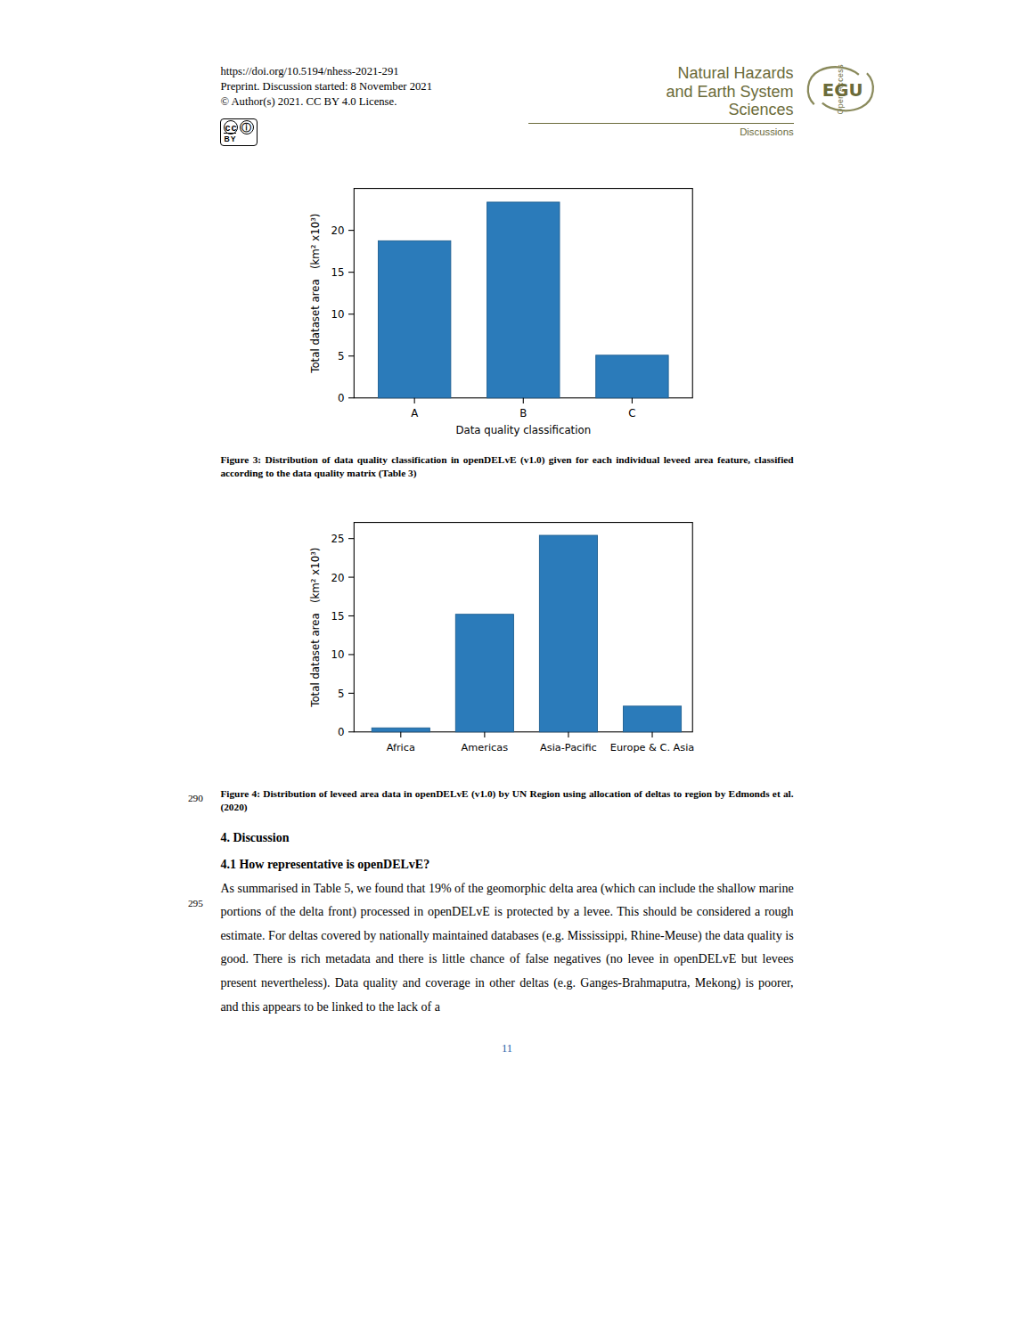https://doi.org/10.5194/nhess-2021-291
Preprint. Discussion started: 8 November 2021
© Author(s) 2021. CC BY 4.0 License.
cc ⓘ BY
Open Access
EGU
Natural Hazards and Earth System Sciences
Discussions
0 5 10 15 20 A B C Data quality classification Total dataset area (km² x10³)
Figure 3: Distribution of data quality classification in openDELvE (v1.0) given for each individual leveed area feature, classified according to the data quality matrix (Table 3)
0 5 10 15 20 25 Africa Americas Asia-Pacific Europe & C. Asia Total dataset area (km² x10³)
290
Figure 4: Distribution of leveed area data in openDELvE (v1.0) by UN Region using allocation of deltas to region by Edmonds et al. (2020)
4. Discussion
4.1 How representative is openDELvE?
295
As summarised in Table 5, we found that 19% of the geomorphic delta area (which can include the shallow marine portions of the delta front) processed in openDELvE is protected by a levee. This should be considered a rough estimate. For deltas covered by nationally maintained databases (e.g. Mississippi, Rhine-Meuse) the data quality is good. There is rich metadata and there is little chance of false negatives (no levee in openDELvE but levees present nevertheless). Data quality and coverage in other deltas (e.g. Ganges-Brahmaputra, Mekong) is poorer, and this appears to be linked to the lack of a
11